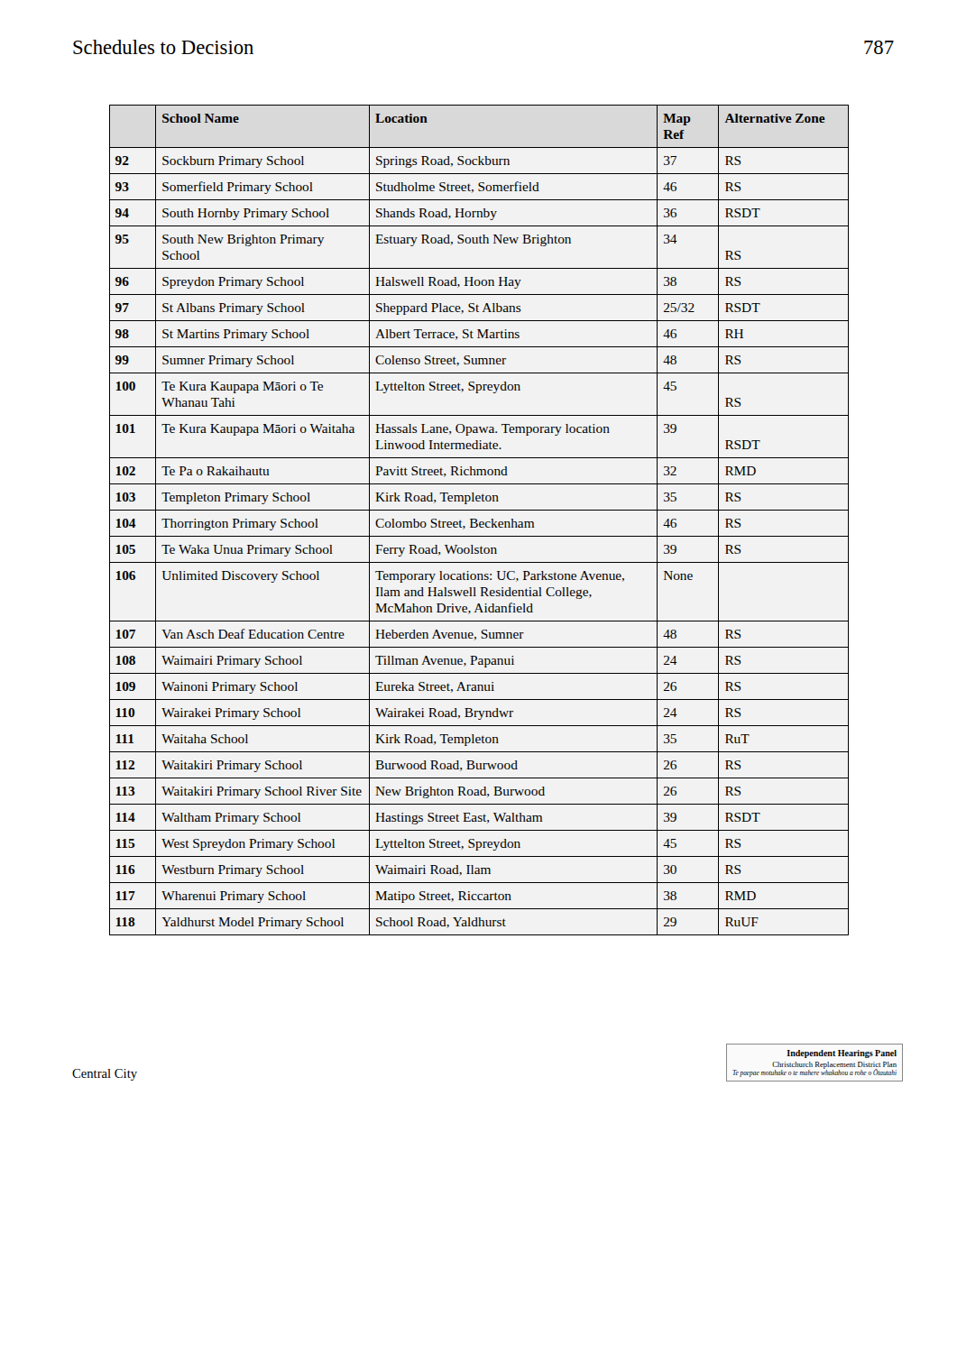Schedules to Decision
787
| | School Name | Location | Map Ref | Alternative Zone |
| --- | --- | --- | --- | --- |
| 92 | Sockburn Primary School | Springs Road, Sockburn | 37 | RS |
| 93 | Somerfield Primary School | Studholme Street, Somerfield | 46 | RS |
| 94 | South Hornby Primary School | Shands Road, Hornby | 36 | RSDT |
| 95 | South New Brighton Primary School | Estuary Road, South New Brighton | 34 | RS |
| 96 | Spreydon Primary School | Halswell Road, Hoon Hay | 38 | RS |
| 97 | St Albans Primary School | Sheppard Place, St Albans | 25/32 | RSDT |
| 98 | St Martins Primary School | Albert Terrace, St Martins | 46 | RH |
| 99 | Sumner Primary School | Colenso Street, Sumner | 48 | RS |
| 100 | Te Kura Kaupapa Māori o Te Whanau Tahi | Lyttelton Street, Spreydon | 45 | RS |
| 101 | Te Kura Kaupapa Māori o Waitaha | Hassals Lane, Opawa. Temporary location Linwood Intermediate. | 39 | RSDT |
| 102 | Te Pa o Rakaihautu | Pavitt Street, Richmond | 32 | RMD |
| 103 | Templeton Primary School | Kirk Road, Templeton | 35 | RS |
| 104 | Thorrington Primary School | Colombo Street, Beckenham | 46 | RS |
| 105 | Te Waka Unua Primary School | Ferry Road, Woolston | 39 | RS |
| 106 | Unlimited Discovery School | Temporary locations: UC, Parkstone Avenue, Ilam and Halswell Residential College, McMahon Drive, Aidanfield | None | |
| 107 | Van Asch Deaf Education Centre | Heberden Avenue, Sumner | 48 | RS |
| 108 | Waimairi Primary School | Tillman Avenue, Papanui | 24 | RS |
| 109 | Wainoni Primary School | Eureka Street, Aranui | 26 | RS |
| 110 | Wairakei Primary School | Wairakei Road, Bryndwr | 24 | RS |
| 111 | Waitaha School | Kirk Road, Templeton | 35 | RuT |
| 112 | Waitakiri Primary School | Burwood Road, Burwood | 26 | RS |
| 113 | Waitakiri Primary School River Site | New Brighton Road, Burwood | 26 | RS |
| 114 | Waltham Primary School | Hastings Street East, Waltham | 39 | RSDT |
| 115 | West Spreydon Primary School | Lyttelton Street, Spreydon | 45 | RS |
| 116 | Westburn Primary School | Waimairi Road, Ilam | 30 | RS |
| 117 | Wharenui Primary School | Matipo Street, Riccarton | 38 | RMD |
| 118 | Yaldhurst Model Primary School | School Road, Yaldhurst | 29 | RuUF |
Central City
Independent Hearings Panel
Christchurch Replacement District Plan
Te paepae motuhake o te mahere whakahou a rohe o Ōtautahi